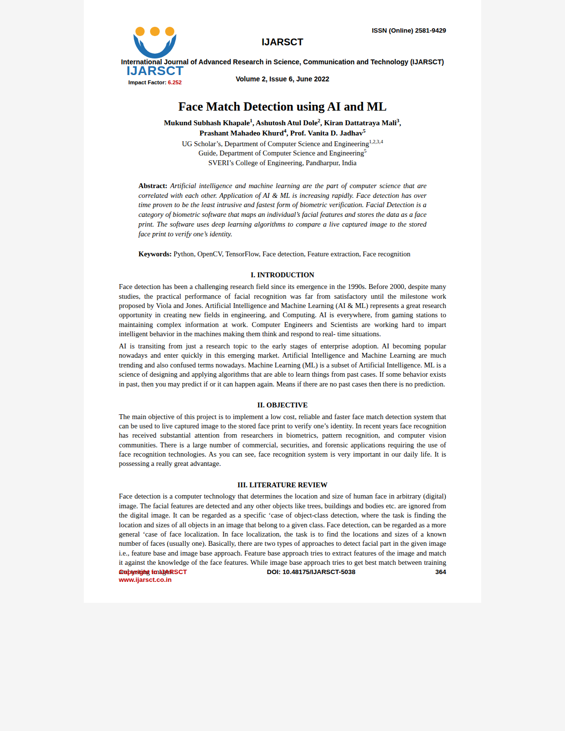IJARSCT
Impact Factor: 6.252
ISSN (Online) 2581-9429
IJARSCT
International Journal of Advanced Research in Science, Communication and Technology (IJARSCT)
Volume 2, Issue 6, June 2022
Face Match Detection using AI and ML
Mukund Subhash Khapale1, Ashutosh Atul Dole2, Kiran Dattatraya Mali3,
Prashant Mahadeo Khurd4, Prof. Vanita D. Jadhav5
UG Scholar’s, Department of Computer Science and Engineering1,2,3,4
Guide, Department of Computer Science and Engineering5
SVERI’s College of Engineering, Pandharpur, India
Abstract: Artificial intelligence and machine learning are the part of computer science that are correlated with each other. Application of AI & ML is increasing rapidly. Face detection has over time proven to be the least intrusive and fastest form of biometric verification. Facial Detection is a category of biometric software that maps an individual’s facial features and stores the data as a face print. The software uses deep learning algorithms to compare a live captured image to the stored face print to verify one’s identity.
Keywords: Python, OpenCV, TensorFlow, Face detection, Feature extraction, Face recognition
I. INTRODUCTION
Face detection has been a challenging research field since its emergence in the 1990s. Before 2000, despite many studies, the practical performance of facial recognition was far from satisfactory until the milestone work proposed by Viola and Jones. Artificial Intelligence and Machine Learning (AI & ML) represents a great research opportunity in creating new fields in engineering, and Computing. AI is everywhere, from gaming stations to maintaining complex information at work. Computer Engineers and Scientists are working hard to impart intelligent behavior in the machines making them think and respond to real- time situations.
AI is transiting from just a research topic to the early stages of enterprise adoption. AI becoming popular nowadays and enter quickly in this emerging market. Artificial Intelligence and Machine Learning are much trending and also confused terms nowadays. Machine Learning (ML) is a subset of Artificial Intelligence. ML is a science of designing and applying algorithms that are able to learn things from past cases. If some behavior exists in past, then you may predict if or it can happen again. Means if there are no past cases then there is no prediction.
II. OBJECTIVE
The main objective of this project is to implement a low cost, reliable and faster face match detection system that can be used to live captured image to the stored face print to verify one’s identity. In recent years face recognition has received substantial attention from researchers in biometrics, pattern recognition, and computer vision communities. There is a large number of commercial, securities, and forensic applications requiring the use of face recognition technologies. As you can see, face recognition system is very important in our daily life. It is possessing a really great advantage.
III. LITERATURE REVIEW
Face detection is a computer technology that determines the location and size of human face in arbitrary (digital) image. The facial features are detected and any other objects like trees, buildings and bodies etc. are ignored from the digital image. It can be regarded as a specific ‘case of object-class detection, where the task is finding the location and sizes of all objects in an image that belong to a given class. Face detection, can be regarded as a more general ‘case of face localization. In face localization, the task is to find the locations and sizes of a known number of faces (usually one). Basically, there are two types of approaches to detect facial part in the given image i.e., feature base and image base approach. Feature base approach tries to extract features of the image and match it against the knowledge of the face features. While image base approach tries to get best match between training and testing images.
Copyright to IJARSCT
DOI: 10.48175/IJARSCT-5038
364
www.ijarsct.co.in